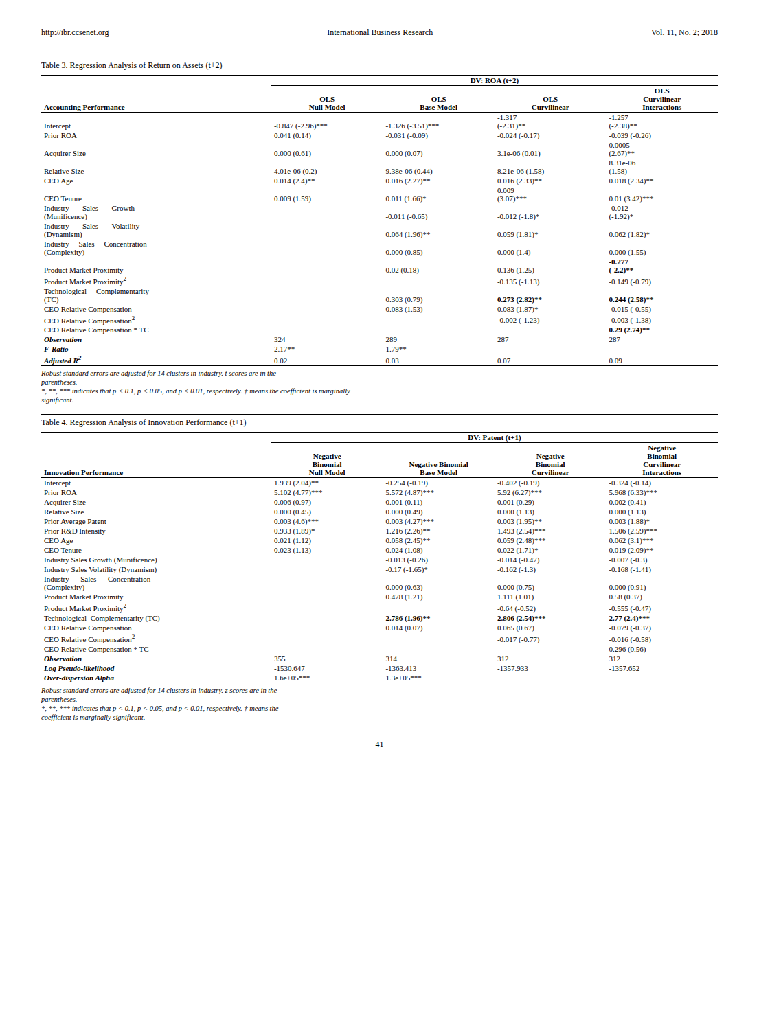http://ibr.ccsenet.org
International Business Research
Vol. 11, No. 2; 2018
Table 3. Regression Analysis of Return on Assets (t+2)
| | DV: ROA (t+2) |
| Accounting Performance | OLS Null Model | OLS Base Model | OLS Curvilinear | OLS Curvilinear Interactions |
| Intercept | -0.847 (-2.96)*** | -1.326 (-3.51)*** | -1.317 (-2.31)** | -1.257 (-2.38)** |
| Prior ROA | 0.041 (0.14) | -0.031 (-0.09) | -0.024 (-0.17) | -0.039 (-0.26) |
| Acquirer Size | 0.000 (0.61) | 0.000 (0.07) | 3.1e-06 (0.01) | 0.0005 (2.67)** |
| Relative Size | 4.01e-06 (0.2) | 9.38e-06 (0.44) | 8.21e-06 (1.58) | 8.31e-06 (1.58) |
| CEO Age | 0.014 (2.4)** | 0.016 (2.27)** | 0.016 (2.33)** | 0.018 (2.34)** |
| CEO Tenure | 0.009 (1.59) | 0.011 (1.66)* | 0.009 (3.07)*** | 0.01 (3.42)*** |
| Industry Sales Growth (Munificence) | | -0.011 (-0.65) | -0.012 (-1.8)* | -0.012 (-1.92)* |
| Industry Sales Volatility (Dynamism) | | 0.064 (1.96)** | 0.059 (1.81)* | 0.062 (1.82)* |
| Industry Sales Concentration (Complexity) | | 0.000 (0.85) | 0.000 (1.4) | 0.000 (1.55) |
| Product Market Proximity | | 0.02 (0.18) | 0.136 (1.25) | -0.277 (-2.2)** |
| Product Market Proximity 2 | | | -0.135 (-1.13) | -0.149 (-0.79) |
| Technological Complementarity (TC) | | 0.303 (0.79) | 0.273 (2.82)** | 0.244 (2.58)** |
| CEO Relative Compensation | | 0.083 (1.53) | 0.083 (1.87)* | -0.015 (-0.55) |
| CEO Relative Compensation 2 | | | -0.002 (-1.23) | -0.003 (-1.38) |
| CEO Relative Compensation * TC | | | | 0.29 (2.74)** |
| Observation | 324 | 289 | 287 | 287 |
| F-Ratio | 2.17** | 1.79** | | |
| Adjusted R 2 | 0.02 | 0.03 | 0.07 | 0.09 |
Robust standard errors are adjusted for 14 clusters in industry. t scores are in the
parentheses.
*, **, *** indicates that p < 0.1, p < 0.05, and p < 0.01, respectively. † means the coefficient is marginally
significant.
Table 4. Regression Analysis of Innovation Performance (t+1)
| | DV: Patent (t+1) |
| Innovation Performance | Negative Binomial Null Model | Negative Binomial Base Model | Negative Binomial Curvilinear | Negative Binomial Curvilinear Interactions |
| Intercept | 1.939 (2.04)** | -0.254 (-0.19) | -0.402 (-0.19) | -0.324 (-0.14) |
| Prior ROA | 5.102 (4.77)*** | 5.572 (4.87)*** | 5.92 (6.27)*** | 5.968 (6.33)*** |
| Acquirer Size | 0.006 (0.97) | 0.001 (0.11) | 0.001 (0.29) | 0.002 (0.41) |
| Relative Size | 0.000 (0.45) | 0.000 (0.49) | 0.000 (1.13) | 0.000 (1.13) |
| Prior Average Patent | 0.003 (4.6)*** | 0.003 (4.27)*** | 0.003 (1.95)** | 0.003 (1.88)* |
| Prior R&D Intensity | 0.933 (1.89)* | 1.216 (2.26)** | 1.493 (2.54)*** | 1.506 (2.59)*** |
| CEO Age | 0.021 (1.12) | 0.058 (2.45)** | 0.059 (2.48)*** | 0.062 (3.1)*** |
| CEO Tenure | 0.023 (1.13) | 0.024 (1.08) | 0.022 (1.71)* | 0.019 (2.09)** |
| Industry Sales Growth (Munificence) | | -0.013 (-0.26) | -0.014 (-0.47) | -0.007 (-0.3) |
| Industry Sales Volatility (Dynamism) | | -0.17 (-1.65)* | -0.162 (-1.3) | -0.168 (-1.41) |
| Industry Sales Concentration (Complexity) | | 0.000 (0.63) | 0.000 (0.75) | 0.000 (0.91) |
| Product Market Proximity | | 0.478 (1.21) | 1.111 (1.01) | 0.58 (0.37) |
| Product Market Proximity 2 | | | -0.64 (-0.52) | -0.555 (-0.47) |
| Technological Complementarity (TC) | | 2.786 (1.96)** | 2.806 (2.54)*** | 2.77 (2.4)*** |
| CEO Relative Compensation | | 0.014 (0.07) | 0.065 (0.67) | -0.079 (-0.37) |
| CEO Relative Compensation 2 | | | -0.017 (-0.77) | -0.016 (-0.58) |
| CEO Relative Compensation * TC | | | | 0.296 (0.56) |
| Observation | 355 | 314 | 312 | 312 |
| Log Pseudo-likelihood | -1530.647 | -1363.413 | -1357.933 | -1357.652 |
| Over-dispersion Alpha | 1.6e+05*** | 1.3e+05*** | | |
Robust standard errors are adjusted for 14 clusters in industry. z scores are in the
parentheses.
*, **, *** indicates that p < 0.1, p < 0.05, and p < 0.01, respectively. † means the
coefficient is marginally significant.
41